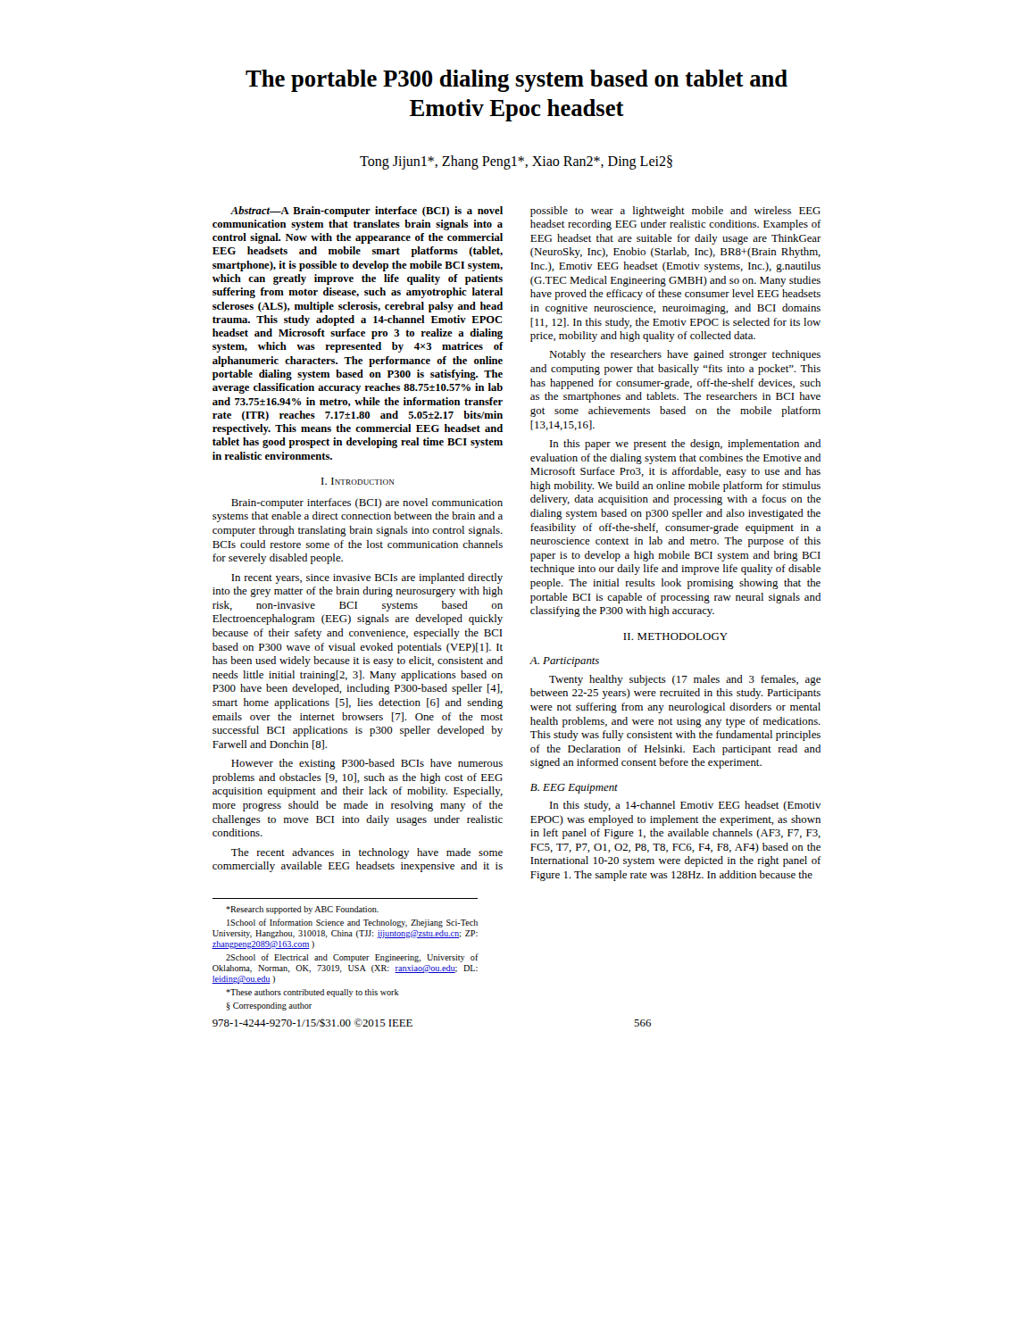The portable P300 dialing system based on tablet and Emotiv Epoc headset
Tong Jijun1*, Zhang Peng1*, Xiao Ran2*, Ding Lei2§
Abstract—A Brain-computer interface (BCI) is a novel communication system that translates brain signals into a control signal. Now with the appearance of the commercial EEG headsets and mobile smart platforms (tablet, smartphone), it is possible to develop the mobile BCI system, which can greatly improve the life quality of patients suffering from motor disease, such as amyotrophic lateral scleroses (ALS), multiple sclerosis, cerebral palsy and head trauma. This study adopted a 14-channel Emotiv EPOC headset and Microsoft surface pro 3 to realize a dialing system, which was represented by 4×3 matrices of alphanumeric characters. The performance of the online portable dialing system based on P300 is satisfying. The average classification accuracy reaches 88.75±10.57% in lab and 73.75±16.94% in metro, while the information transfer rate (ITR) reaches 7.17±1.80 and 5.05±2.17 bits/min respectively. This means the commercial EEG headset and tablet has good prospect in developing real time BCI system in realistic environments.
I. Introduction
Brain-computer interfaces (BCI) are novel communication systems that enable a direct connection between the brain and a computer through translating brain signals into control signals. BCIs could restore some of the lost communication channels for severely disabled people.
In recent years, since invasive BCIs are implanted directly into the grey matter of the brain during neurosurgery with high risk, non-invasive BCI systems based on Electroencephalogram (EEG) signals are developed quickly because of their safety and convenience, especially the BCI based on P300 wave of visual evoked potentials (VEP)[1]. It has been used widely because it is easy to elicit, consistent and needs little initial training[2, 3]. Many applications based on P300 have been developed, including P300-based speller [4], smart home applications [5], lies detection [6] and sending emails over the internet browsers [7]. One of the most successful BCI applications is p300 speller developed by Farwell and Donchin [8].
However the existing P300-based BCIs have numerous problems and obstacles [9, 10], such as the high cost of EEG acquisition equipment and their lack of mobility. Especially, more progress should be made in resolving many of the challenges to move BCI into daily usages under realistic conditions.
The recent advances in technology have made some commercially available EEG headsets inexpensive and it is possible to wear a lightweight mobile and wireless EEG headset recording EEG under realistic conditions. Examples of EEG headset that are suitable for daily usage are ThinkGear (NeuroSky, Inc), Enobio (Starlab, Inc), BR8+(Brain Rhythm, Inc.), Emotiv EEG headset (Emotiv systems, Inc.), g.nautilus (G.TEC Medical Engineering GMBH) and so on. Many studies have proved the efficacy of these consumer level EEG headsets in cognitive neuroscience, neuroimaging, and BCI domains [11, 12]. In this study, the Emotiv EPOC is selected for its low price, mobility and high quality of collected data.
Notably the researchers have gained stronger techniques and computing power that basically “fits into a pocket”. This has happened for consumer-grade, off-the-shelf devices, such as the smartphones and tablets. The researchers in BCI have got some achievements based on the mobile platform [13,14,15,16].
In this paper we present the design, implementation and evaluation of the dialing system that combines the Emotive and Microsoft Surface Pro3, it is affordable, easy to use and has high mobility. We build an online mobile platform for stimulus delivery, data acquisition and processing with a focus on the dialing system based on p300 speller and also investigated the feasibility of off-the-shelf, consumer-grade equipment in a neuroscience context in lab and metro. The purpose of this paper is to develop a high mobile BCI system and bring BCI technique into our daily life and improve life quality of disable people. The initial results look promising showing that the portable BCI is capable of processing raw neural signals and classifying the P300 with high accuracy.
II. Methodology
A. Participants
Twenty healthy subjects (17 males and 3 females, age between 22-25 years) were recruited in this study. Participants were not suffering from any neurological disorders or mental health problems, and were not using any type of medications. This study was fully consistent with the fundamental principles of the Declaration of Helsinki. Each participant read and signed an informed consent before the experiment.
B. EEG Equipment
In this study, a 14-channel Emotiv EEG headset (Emotiv EPOC) was employed to implement the experiment, as shown in left panel of Figure 1, the available channels (AF3, F7, F3, FC5, T7, P7, O1, O2, P8, T8, FC6, F4, F8, AF4) based on the International 10-20 system were depicted in the right panel of Figure 1. The sample rate was 128Hz. In addition because the
*Research supported by ABC Foundation.
1School of Information Science and Technology, Zhejiang Sci-Tech University, Hangzhou, 310018, China (TJJ: jijuntong@zstu.edu.cn; ZP: zhangpeng2089@163.com )
2School of Electrical and Computer Engineering, University of Oklahoma, Norman, OK, 73019, USA (XR: ranxiao@ou.edu; DL: leiding@ou.edu )
*These authors contributed equally to this work
§ Corresponding author
978-1-4244-9270-1/15/$31.00 ©2015 IEEE
566